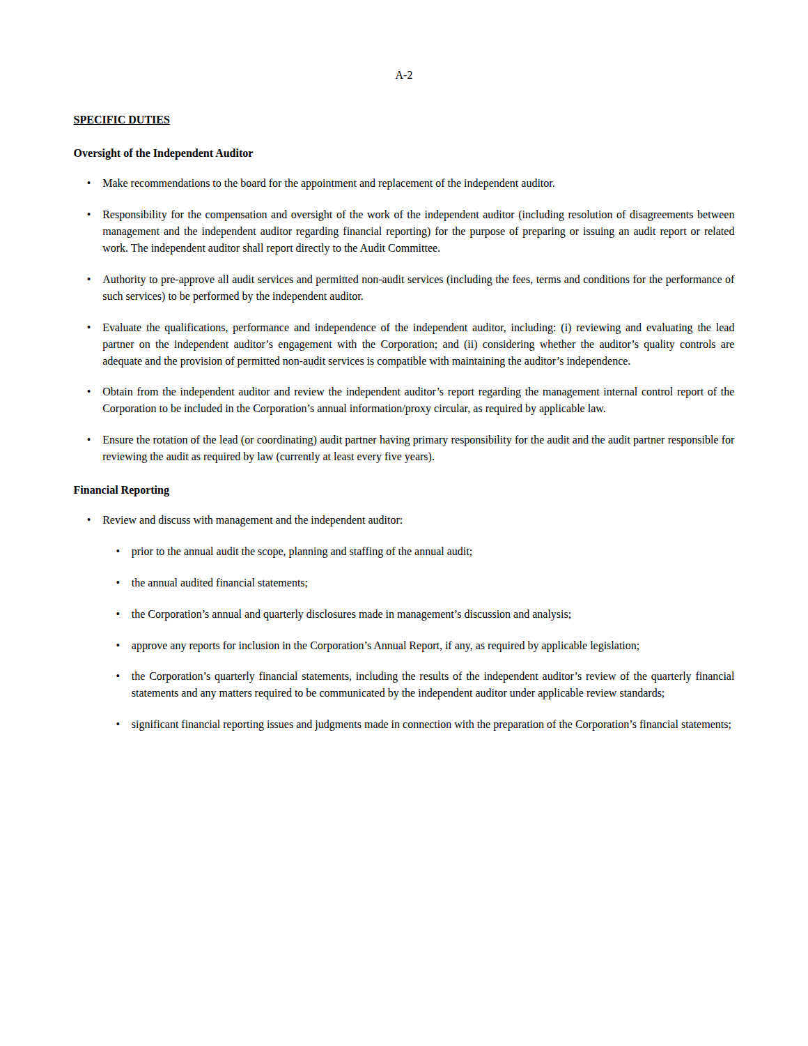A-2
SPECIFIC DUTIES
Oversight of the Independent Auditor
Make recommendations to the board for the appointment and replacement of the independent auditor.
Responsibility for the compensation and oversight of the work of the independent auditor (including resolution of disagreements between management and the independent auditor regarding financial reporting) for the purpose of preparing or issuing an audit report or related work. The independent auditor shall report directly to the Audit Committee.
Authority to pre-approve all audit services and permitted non-audit services (including the fees, terms and conditions for the performance of such services) to be performed by the independent auditor.
Evaluate the qualifications, performance and independence of the independent auditor, including: (i) reviewing and evaluating the lead partner on the independent auditor’s engagement with the Corporation; and (ii) considering whether the auditor’s quality controls are adequate and the provision of permitted non-audit services is compatible with maintaining the auditor’s independence.
Obtain from the independent auditor and review the independent auditor’s report regarding the management internal control report of the Corporation to be included in the Corporation’s annual information/proxy circular, as required by applicable law.
Ensure the rotation of the lead (or coordinating) audit partner having primary responsibility for the audit and the audit partner responsible for reviewing the audit as required by law (currently at least every five years).
Financial Reporting
Review and discuss with management and the independent auditor:
prior to the annual audit the scope, planning and staffing of the annual audit;
the annual audited financial statements;
the Corporation’s annual and quarterly disclosures made in management’s discussion and analysis;
approve any reports for inclusion in the Corporation’s Annual Report, if any, as required by applicable legislation;
the Corporation’s quarterly financial statements, including the results of the independent auditor’s review of the quarterly financial statements and any matters required to be communicated by the independent auditor under applicable review standards;
significant financial reporting issues and judgments made in connection with the preparation of the Corporation’s financial statements;